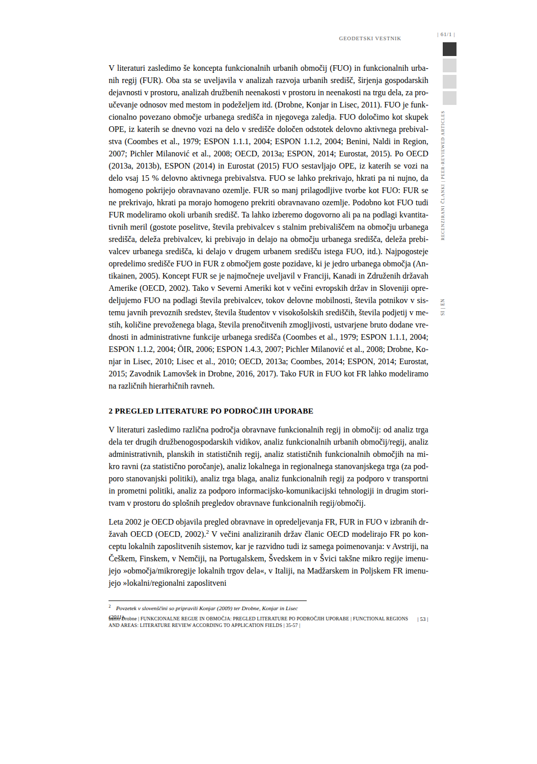GEODETSKI VESTNIK | 61/1 |
RECENZIRANI ČLANKI | PEER-REVIEWED ARTICLES
SI | EN
V literaturi zasledimo še koncepta funkcionalnih urbanih območij (FUO) in funkcionalnih urbanih regij (FUR). Oba sta se uveljavila v analizah razvoja urbanih središč, širjenja gospodarskih dejavnosti v prostoru, analizah družbenih neenakosti v prostoru in neenakosti na trgu dela, za proučevanje odnosov med mestom in podeželjem itd. (Drobne, Konjar in Lisec, 2011). FUO je funkcionalno povezano območje urbanega središča in njegovega zaledja. FUO določimo kot skupek OPE, iz katerih se dnevno vozi na delo v središče določen odstotek delovno aktivnega prebivalstva (Coombes et al., 1979; ESPON 1.1.1, 2004; ESPON 1.1.2, 2004; Benini, Naldi in Region, 2007; Pichler Milanović et al., 2008; OECD, 2013a; ESPON, 2014; Eurostat, 2015). Po OECD (2013a, 2013b), ESPON (2014) in Eurostat (2015) FUO sestavljajo OPE, iz katerih se vozi na delo vsaj 15 % delovno aktivnega prebivalstva. FUO se lahko prekrivajo, hkrati pa ni nujno, da homogeno pokrijejo obravnavano ozemlje. FUR so manj prilagodljive tvorbe kot FUO: FUR se ne prekrivajo, hkrati pa morajo homogeno prekriti obravnavano ozemlje. Podobno kot FUO tudi FUR modeliramo okoli urbanih središč. Ta lahko izberemo dogovorno ali pa na podlagi kvantitativnih meril (gostote poselitve, števila prebivalcev s stalnim prebivališčem na območju urbanega središča, deleža prebivalcev, ki prebivajo in delajo na območju urbanega središča, deleža prebivalcev urbanega središča, ki delajo v drugem urbanem središču istega FUO, itd.). Najpogosteje opredelimo središče FUO in FUR z območjem goste pozidave, ki je jedro urbanega območja (Antikainen, 2005). Koncept FUR se je najmočneje uveljavil v Franciji, Kanadi in Združenih državah Amerike (OECD, 2002). Tako v Severni Ameriki kot v večini evropskih držav in Sloveniji opredeljujemo FUO na podlagi števila prebivalcev, tokov delovne mobilnosti, števila potnikov v sistemu javnih prevoznih sredstev, števila študentov v visokošolskih središčih, števila podjetij v mestih, količine prevoženega blaga, števila prenočitvenih zmogljivosti, ustvarjene bruto dodane vrednosti in administrativne funkcije urbanega središča (Coombes et al., 1979; ESPON 1.1.1, 2004; ESPON 1.1.2, 2004; ÖIR, 2006; ESPON 1.4.3, 2007; Pichler Milanović et al., 2008; Drobne, Konjar in Lisec, 2010; Lisec et al., 2010; OECD, 2013a; Coombes, 2014; ESPON, 2014; Eurostat, 2015; Zavodnik Lamovšek in Drobne, 2016, 2017). Tako FUR in FUO kot FR lahko modeliramo na različnih hierarhičnih ravneh.
2 PREGLED LITERATURE PO PODROČJIH UPORABE
V literaturi zasledimo različna področja obravnave funkcionalnih regij in območij: od analiz trga dela ter drugih družbenogospodarskih vidikov, analiz funkcionalnih urbanih območij/regij, analiz administrativnih, planskih in statističnih regij, analiz statističnih funkcionalnih območjih na mikro ravni (za statistično poročanje), analiz lokalnega in regionalnega stanovanjskega trga (za podporo stanovanjski politiki), analiz trga blaga, analiz funkcionalnih regij za podporo v transportni in prometni politiki, analiz za podporo informacijsko-komunikacijski tehnologiji in drugim storitvam v prostoru do splošnih pregledov obravnave funkcionalnih regij/območij.
Leta 2002 je OECD objavila pregled obravnave in opredeljevanja FR, FUR in FUO v izbranih državah OECD (OECD, 2002).2 V večini analiziranih držav članic OECD modelirajo FR po konceptu lokalnih zaposlitvenih sistemov, kar je razvidno tudi iz samega poimenovanja: v Avstriji, na Češkem, Finskem, v Nemčiji, na Portugalskem, Švedskem in v Švici takšne mikro regije imenujejo »območja/mikroregije lokalnih trgov dela«, v Italiji, na Madžarskem in Poljskem FR imenujejo »lokalni/regionalni zaposlitveni
2 Povzetek v slovenščini so pripravili Konjar (2009) ter Drobne, Konjar in Lisec (2011).
| 53 | Samo Drobne | FUNKCIONALNE REGIJE IN OBMOČJA: PREGLED LITERATURE PO PODROČJIH UPORABE | FUNCTIONAL REGIONS AND AREAS: LITERATURE REVIEW ACCORDING TO APPLICATION FIELDS | 35-57 |